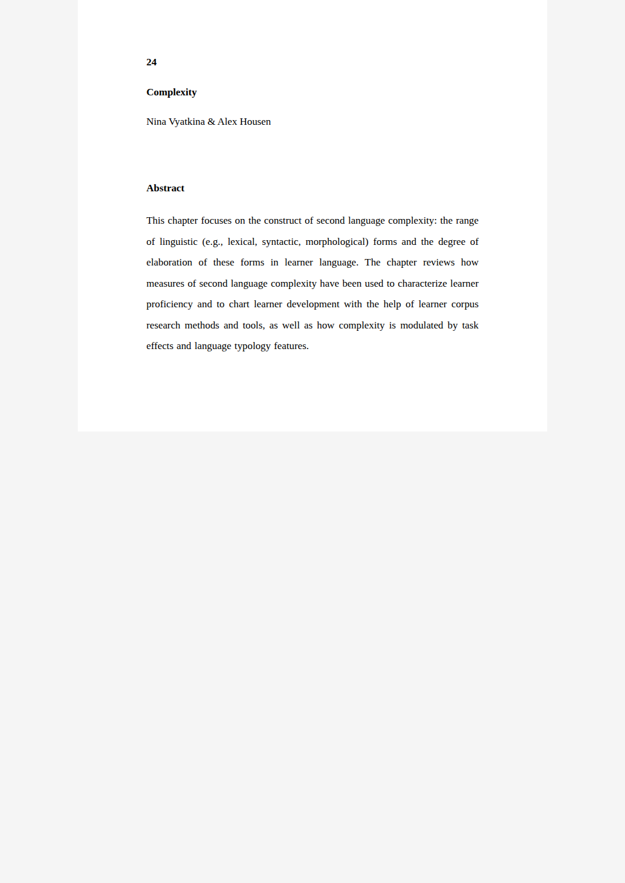24
Complexity
Nina Vyatkina & Alex Housen
Abstract
This chapter focuses on the construct of second language complexity: the range of linguistic (e.g., lexical, syntactic, morphological) forms and the degree of elaboration of these forms in learner language. The chapter reviews how measures of second language complexity have been used to characterize learner proficiency and to chart learner development with the help of learner corpus research methods and tools, as well as how complexity is modulated by task effects and language typology features.